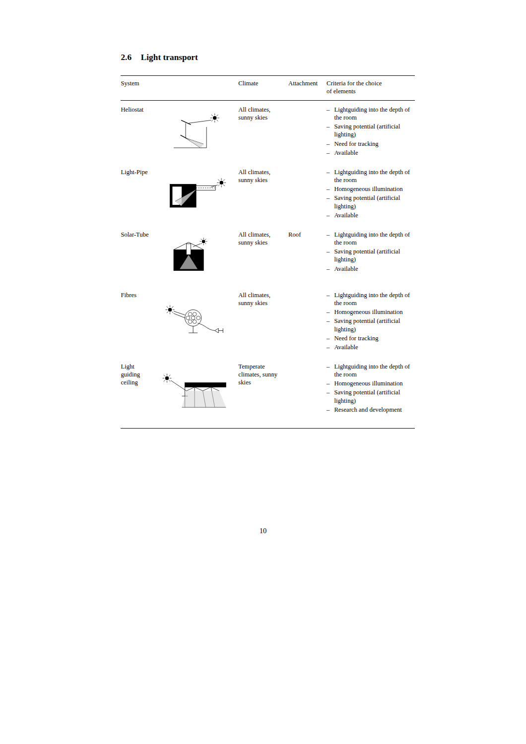2.6 Light transport
| System | | Climate | Attachment | Criteria for the choice of elements |
| --- | --- | --- | --- | --- |
| Heliostat | | All climates, sunny skies | | Lightguiding into the depth of the room Saving potential (artificial lighting) Need for tracking Available |
| Light-Pipe | | All climates, sunny skies | | Lightguiding into the depth of the room Homogeneous illumination Saving potential (artificial lighting) Available |
| Solar-Tube | | All climates, sunny skies | Roof | Lightguiding into the depth of the room Saving potential (artificial lighting) Available |
| Fibres | | All climates, sunny skies | | Lightguiding into the depth of the room Homogeneous illumination Saving potential (artificial lighting) Need for tracking Available |
| Light guiding ceiling | | Temperate climates, sunny skies | | Lightguiding into the depth of the room Homogeneous illumination Saving potential (artificial lighting) Research and development |
10